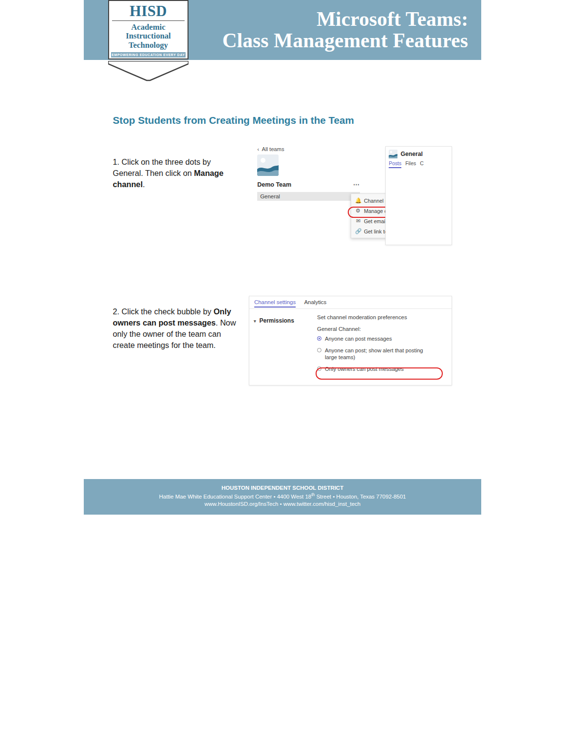HISD
Academic
Instructional
Technology
EMPOWERING EDUCATION EVERY DAY
Microsoft Teams:
Class Management Features
Stop Students from Creating Meetings in the Team
1. Click on the three dots by General. Then click on Manage channel.
‹ All teams
Demo Team⋯
General⋯
🔔Channel notifications›
⚙Manage channel
✉Get email address
🔗Get link to channel
General
Posts Files C
2. Click the check bubble by Only owners can post messages. Now only the owner of the team can create meetings for the team.
Channel settings Analytics
▾Permissions
Set channel moderation preferences
General Channel:
Anyone can post messages
Anyone can post; show alert that posting
large teams)
Only owners can post messages
HOUSTON INDEPENDENT SCHOOL DISTRICT
Hattie Mae White Educational Support Center • 4400 West 18th Street • Houston, Texas 77092-8501
www.HoustonISD.org/InsTech • www.twitter.com/hisd_inst_tech